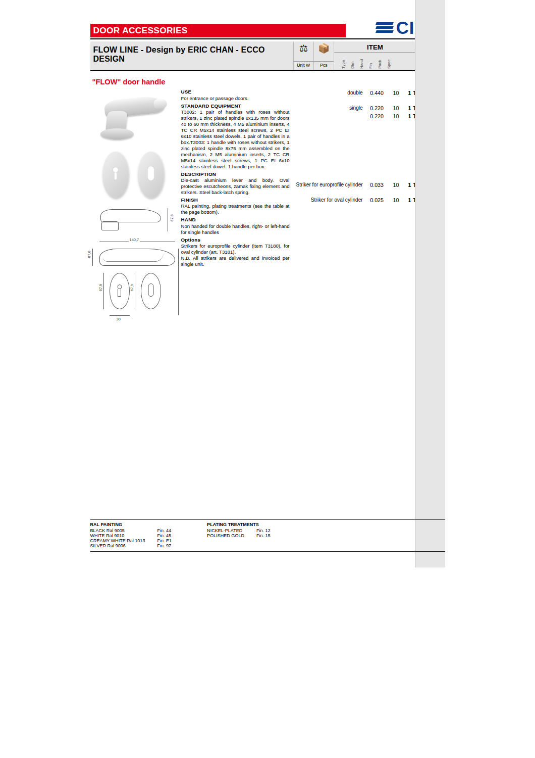DOOR ACCESSORIES
CISA®
FLOW LINE - Design by ERIC CHAN - ECCO DESIGN
⚖
Unit W
📦
Pcs
ITEM
Type Dim Hand Fin Pack Spec
"FLOW" door handle
67,6
140,7
67,8
67,9
67,9
30
USE
For entrance or passage doors.
STANDARD EQUIPMENT
T3002: 1 pair of handles with roses without strikers, 1 zinc plated spindle 8x135 mm for doors 40 to 60 mm thickness, 4 M5 aluminium inserts, 4 TC CR M5x14 stainless steel screws, 2 PC EI 6x10 stainless steel dowels. 1 pair of handles in a box.T3003: 1 handle with roses without strikers, 1 zinc plated spindle 8x75 mm assembled on the mechanism, 2 M5 aluminium inserts, 2 TC CR M5x14 stainless steel screws, 1 PC EI 6x10 stainless steel dowel. 1 handle per box.
DESCRIPTION
Die-cast aluminium lever and body. Oval protective escutcheons, zamak fixing element and strikers. Steel back-latch spring.
FINISH
RAL painting, plating treatments (see the table at the page bottom).
HAND
Non handed for double handles, right- or left-hand for single handles
Options
Strikers for europrofile cylinder (item T3180), for oval cylinder (art. T3181).
N.B. All strikers are delivered and invoiced per single unit.
| double | 0.440 | 10 | 1 T3002 00 0 |
| single | 0.220 | 10 | 1 T3003 00 1 |
| | 0.220 | 10 | 1 T3003 00 2 |
| Striker for europrofile cylinder | 0.033 | 10 | 1 T3180 00 0 |
| Striker for oval cylinder | 0.025 | 10 | 1 T3181 00 0 |
RAL PAINTING
| BLACK Ral 9005 | Fin. 44 |
| WHITE Ral 9010 | Fin. 45 |
| CREAMY WHITE Ral 1013 | Fin. E1 |
| SILVER Ral 9006 | Fin. 97 |
PLATING TREATMENTS
| NICKEL-PLATED | Fin. 12 |
| POLISHED GOLD | Fin. 15 |